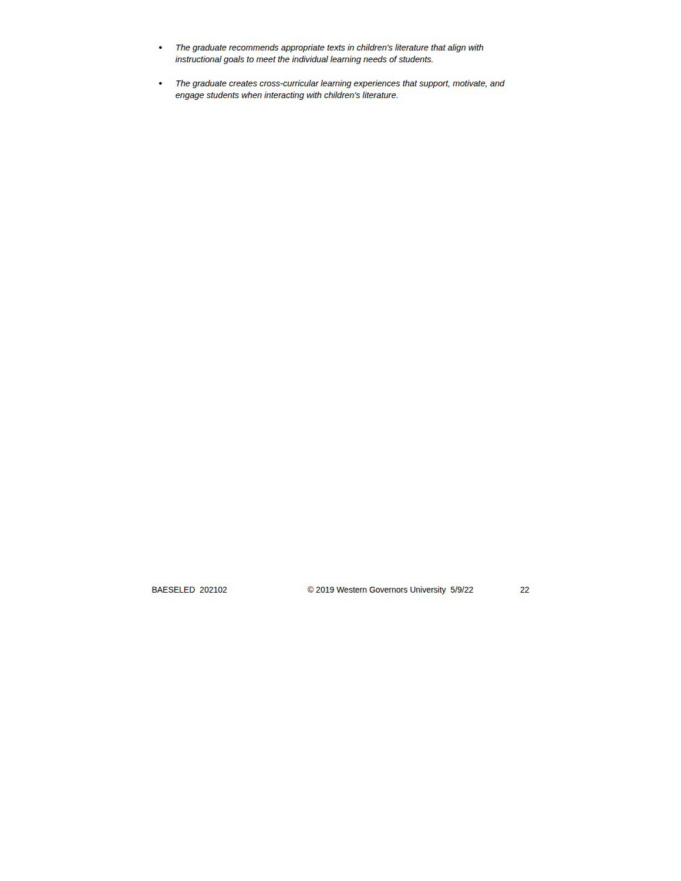The graduate recommends appropriate texts in children's literature that align with instructional goals to meet the individual learning needs of students.
The graduate creates cross-curricular learning experiences that support, motivate, and engage students when interacting with children's literature.
| BAESELED 202102 | © 2019 Western Governors University 5/9/22 | 22 |